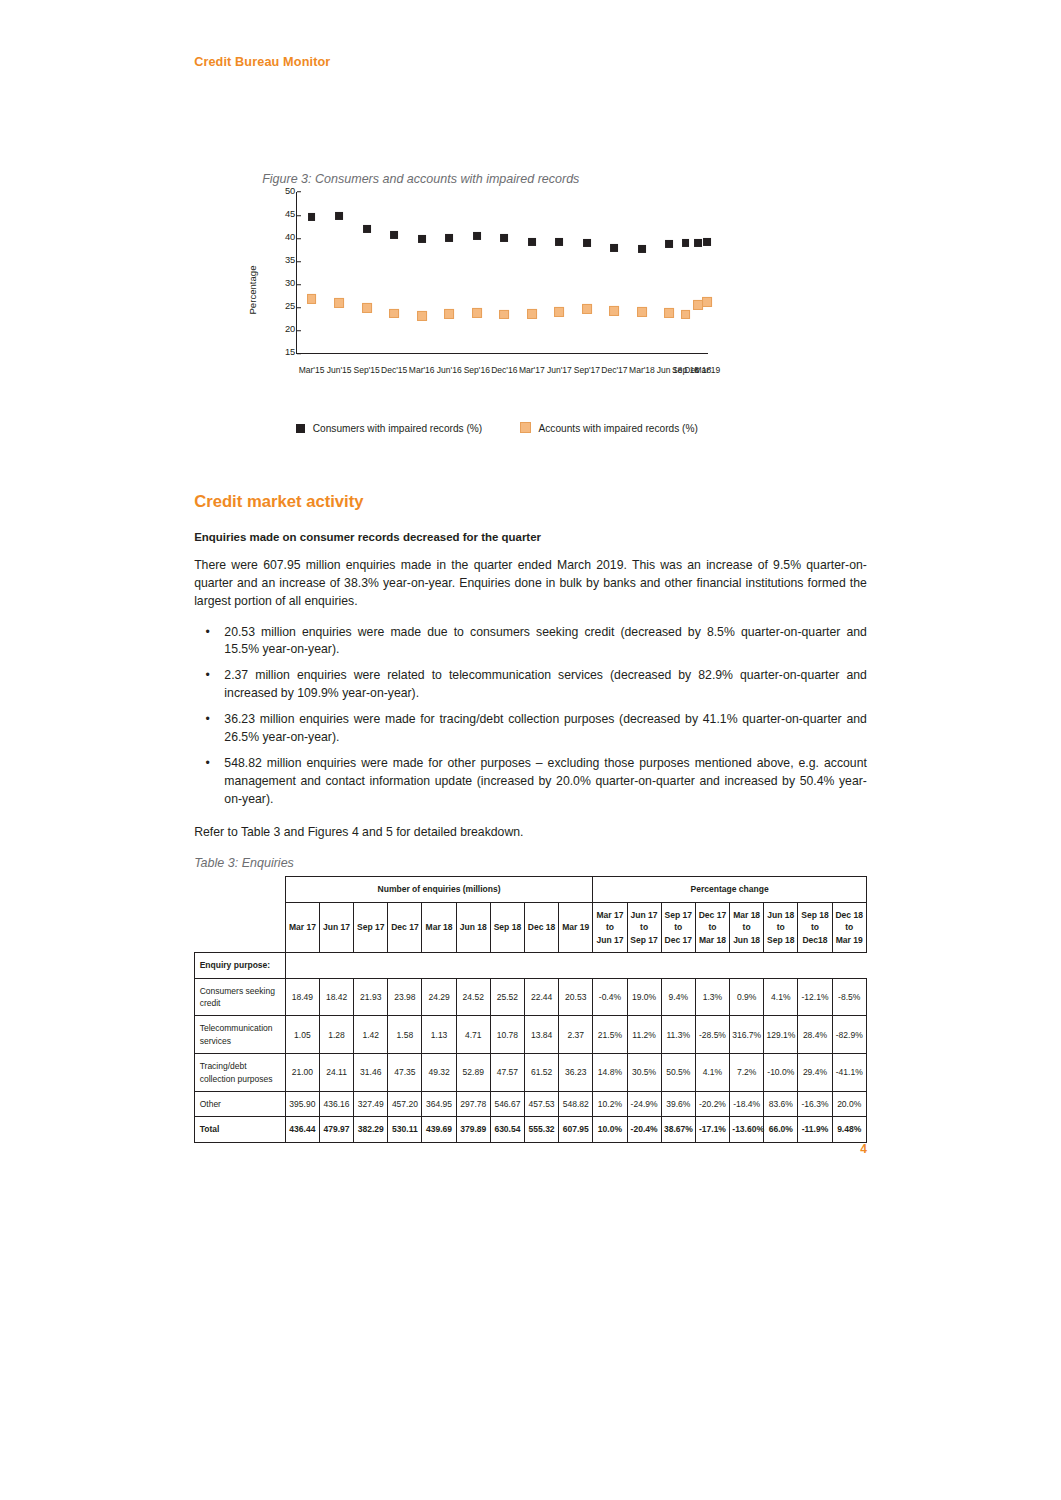Credit Bureau Monitor
Figure 3: Consumers and accounts with impaired records
Percentage
50
45
40
35
30
25
20
15
Mar'15
Jun'15
Sep'15
Dec'15
Mar'16
Jun'16
Sep'16
Dec'16
Mar'17
Jun'17
Sep'17
Dec'17
Mar'18
Jun 18
Sep 18
Dec 18
Mar'19
Consumers with impaired records (%)
Accounts with impaired records (%)
Credit market activity
Enquiries made on consumer records decreased for the quarter
There were 607.95 million enquiries made in the quarter ended March 2019. This was an increase of 9.5% quarter-on-quarter and an increase of 38.3% year-on-year. Enquiries done in bulk by banks and other financial institutions formed the largest portion of all enquiries.
20.53 million enquiries were made due to consumers seeking credit (decreased by 8.5% quarter-on-quarter and 15.5% year-on-year).
2.37 million enquiries were related to telecommunication services (decreased by 82.9% quarter-on-quarter and increased by 109.9% year-on-year).
36.23 million enquiries were made for tracing/debt collection purposes (decreased by 41.1% quarter-on-quarter and 26.5% year-on-year).
548.82 million enquiries were made for other purposes – excluding those purposes mentioned above, e.g. account management and contact information update (increased by 20.0% quarter-on-quarter and increased by 50.4% year-on-year).
Refer to Table 3 and Figures 4 and 5 for detailed breakdown.
Table 3: Enquiries
| | Number of enquiries (millions) | Percentage change |
| --- | --- | --- |
| Mar 17 | Jun 17 | Sep 17 | Dec 17 | Mar 18 | Jun 18 | Sep 18 | Dec 18 | Mar 19 | Mar 17 to Jun 17 | Jun 17 to Sep 17 | Sep 17 to Dec 17 | Dec 17 to Mar 18 | Mar 18 to Jun 18 | Jun 18 to Sep 18 | Sep 18 to Dec18 | Dec 18 to Mar 19 |
| Enquiry purpose: | |
| Consumers seeking credit | 18.49 | 18.42 | 21.93 | 23.98 | 24.29 | 24.52 | 25.52 | 22.44 | 20.53 | -0.4% | 19.0% | 9.4% | 1.3% | 0.9% | 4.1% | -12.1% | -8.5% |
| Telecommunication services | 1.05 | 1.28 | 1.42 | 1.58 | 1.13 | 4.71 | 10.78 | 13.84 | 2.37 | 21.5% | 11.2% | 11.3% | -28.5% | 316.7% | 129.1% | 28.4% | -82.9% |
| Tracing/debt collection purposes | 21.00 | 24.11 | 31.46 | 47.35 | 49.32 | 52.89 | 47.57 | 61.52 | 36.23 | 14.8% | 30.5% | 50.5% | 4.1% | 7.2% | -10.0% | 29.4% | -41.1% |
| Other | 395.90 | 436.16 | 327.49 | 457.20 | 364.95 | 297.78 | 546.67 | 457.53 | 548.82 | 10.2% | -24.9% | 39.6% | -20.2% | -18.4% | 83.6% | -16.3% | 20.0% |
| Total | 436.44 | 479.97 | 382.29 | 530.11 | 439.69 | 379.89 | 630.54 | 555.32 | 607.95 | 10.0% | -20.4% | 38.67% | -17.1% | -13.60% | 66.0% | -11.9% | 9.48% |
4